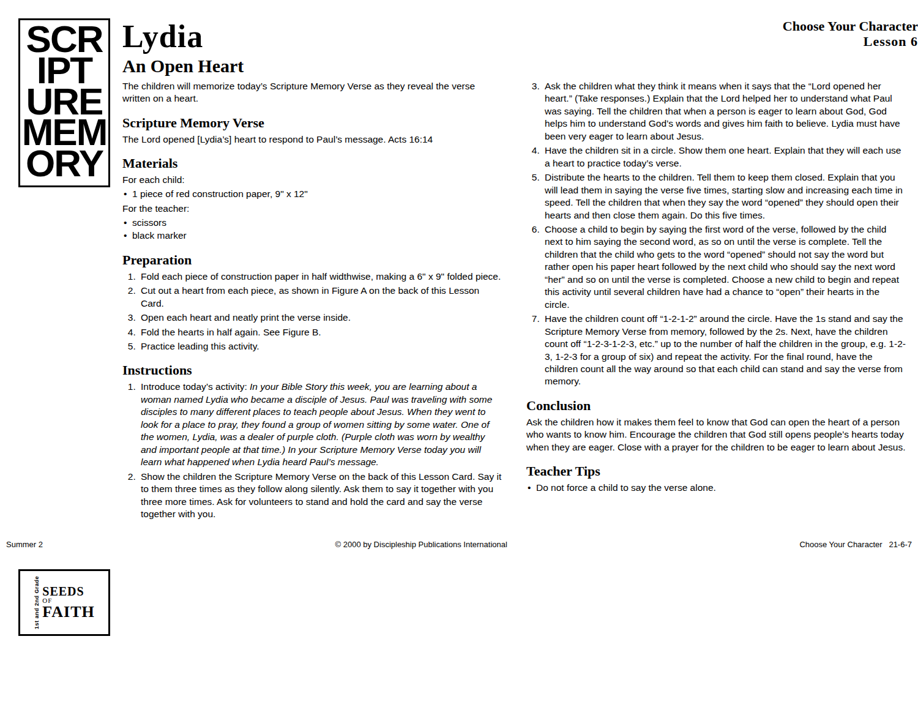SCR IPT URE MEM ORY
1st and 2nd Grade
SEEDS
OF
FAITH
Choose Your Character
Lesson 6
Lydia
An Open Heart
The children will memorize today’s Scripture Memory Verse as they reveal the verse written on a heart.
Scripture Memory Verse
The Lord opened [Lydia’s] heart to respond to Paul’s message. Acts 16:14
Materials
For each child:
1 piece of red construction paper, 9" x 12"
For the teacher:
scissors
black marker
Preparation
Fold each piece of construction paper in half widthwise, making a 6" x 9" folded piece.
Cut out a heart from each piece, as shown in Figure A on the back of this Lesson Card.
Open each heart and neatly print the verse inside.
Fold the hearts in half again. See Figure B.
Practice leading this activity.
Instructions
Introduce today’s activity: In your Bible Story this week, you are learning about a woman named Lydia who became a disciple of Jesus. Paul was traveling with some disciples to many different places to teach people about Jesus. When they went to look for a place to pray, they found a group of women sitting by some water. One of the women, Lydia, was a dealer of purple cloth. (Purple cloth was worn by wealthy and important people at that time.) In your Scripture Memory Verse today you will learn what happened when Lydia heard Paul’s message.
Show the children the Scripture Memory Verse on the back of this Lesson Card. Say it to them three times as they follow along silently. Ask them to say it together with you three more times. Ask for volunteers to stand and hold the card and say the verse together with you.
Ask the children what they think it means when it says that the “Lord opened her heart.” (Take responses.) Explain that the Lord helped her to understand what Paul was saying. Tell the children that when a person is eager to learn about God, God helps him to understand God’s words and gives him faith to believe. Lydia must have been very eager to learn about Jesus.
Have the children sit in a circle. Show them one heart. Explain that they will each use a heart to practice today’s verse.
Distribute the hearts to the children. Tell them to keep them closed. Explain that you will lead them in saying the verse five times, starting slow and increasing each time in speed. Tell the children that when they say the word “opened” they should open their hearts and then close them again. Do this five times.
Choose a child to begin by saying the first word of the verse, followed by the child next to him saying the second word, as so on until the verse is complete. Tell the children that the child who gets to the word “opened” should not say the word but rather open his paper heart followed by the next child who should say the next word “her” and so on until the verse is completed. Choose a new child to begin and repeat this activity until several children have had a chance to “open” their hearts in the circle.
Have the children count off “1-2-1-2” around the circle. Have the 1s stand and say the Scripture Memory Verse from memory, followed by the 2s. Next, have the children count off “1-2-3-1-2-3, etc.” up to the number of half the children in the group, e.g. 1-2-3, 1-2-3 for a group of six) and repeat the activity. For the final round, have the children count all the way around so that each child can stand and say the verse from memory.
Conclusion
Ask the children how it makes them feel to know that God can open the heart of a person who wants to know him. Encourage the children that God still opens people’s hearts today when they are eager. Close with a prayer for the children to be eager to learn about Jesus.
Teacher Tips
Do not force a child to say the verse alone.
Summer 2
© 2000 by Discipleship Publications International
Choose Your Character 21-6-7